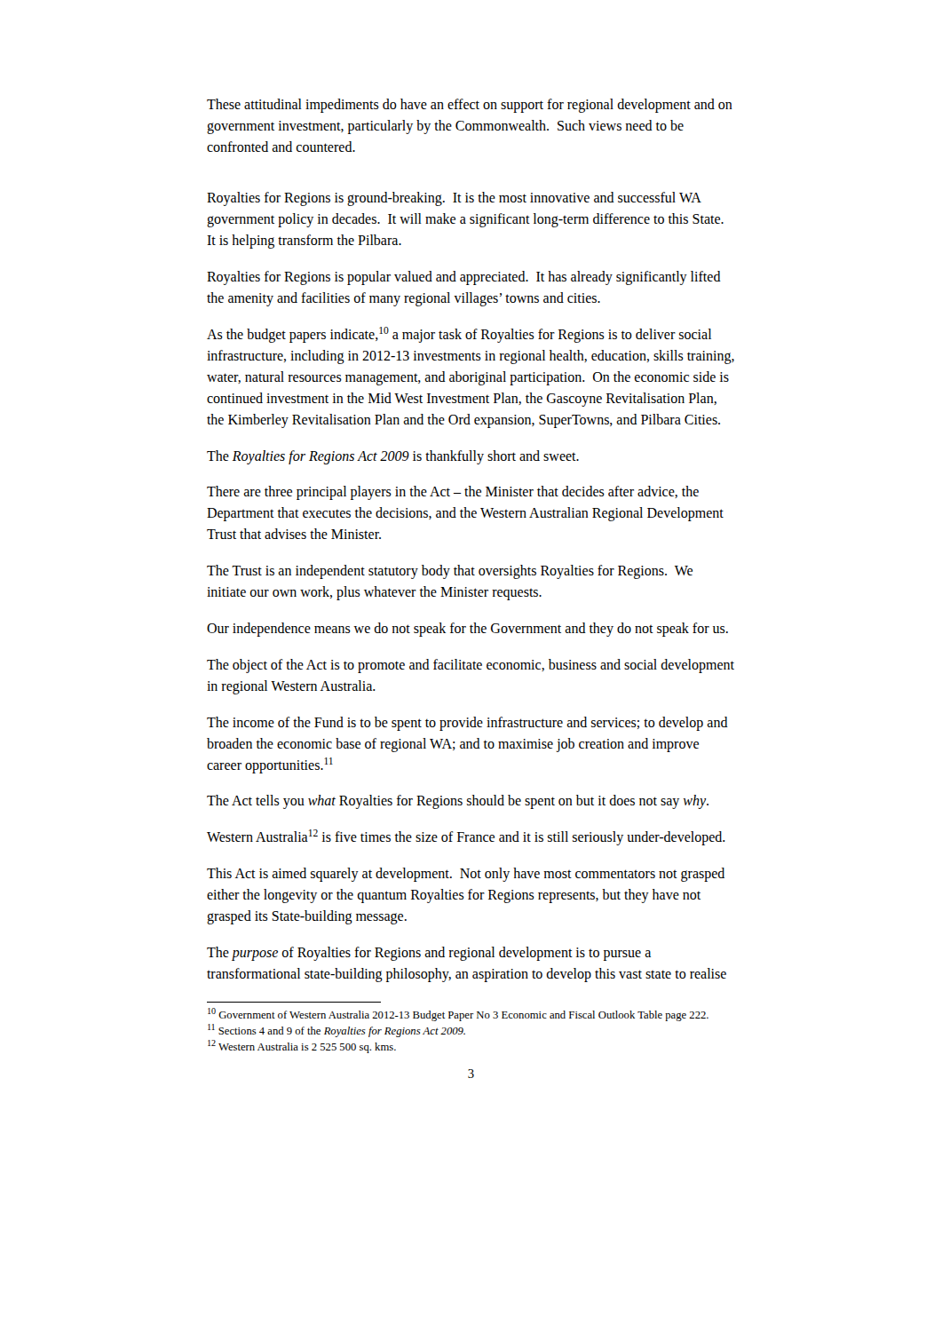These attitudinal impediments do have an effect on support for regional development and on government investment, particularly by the Commonwealth. Such views need to be confronted and countered.
Royalties for Regions is ground-breaking. It is the most innovative and successful WA government policy in decades. It will make a significant long-term difference to this State. It is helping transform the Pilbara.
Royalties for Regions is popular valued and appreciated. It has already significantly lifted the amenity and facilities of many regional villages’ towns and cities.
As the budget papers indicate,10 a major task of Royalties for Regions is to deliver social infrastructure, including in 2012-13 investments in regional health, education, skills training, water, natural resources management, and aboriginal participation. On the economic side is continued investment in the Mid West Investment Plan, the Gascoyne Revitalisation Plan, the Kimberley Revitalisation Plan and the Ord expansion, SuperTowns, and Pilbara Cities.
The Royalties for Regions Act 2009 is thankfully short and sweet.
There are three principal players in the Act – the Minister that decides after advice, the Department that executes the decisions, and the Western Australian Regional Development Trust that advises the Minister.
The Trust is an independent statutory body that oversights Royalties for Regions. We initiate our own work, plus whatever the Minister requests.
Our independence means we do not speak for the Government and they do not speak for us.
The object of the Act is to promote and facilitate economic, business and social development in regional Western Australia.
The income of the Fund is to be spent to provide infrastructure and services; to develop and broaden the economic base of regional WA; and to maximise job creation and improve career opportunities.11
The Act tells you what Royalties for Regions should be spent on but it does not say why.
Western Australia12 is five times the size of France and it is still seriously under-developed.
This Act is aimed squarely at development. Not only have most commentators not grasped either the longevity or the quantum Royalties for Regions represents, but they have not grasped its State-building message.
The purpose of Royalties for Regions and regional development is to pursue a transformational state-building philosophy, an aspiration to develop this vast state to realise
10 Government of Western Australia 2012-13 Budget Paper No 3 Economic and Fiscal Outlook Table page 222.
11 Sections 4 and 9 of the Royalties for Regions Act 2009.
12 Western Australia is 2 525 500 sq. kms.
3